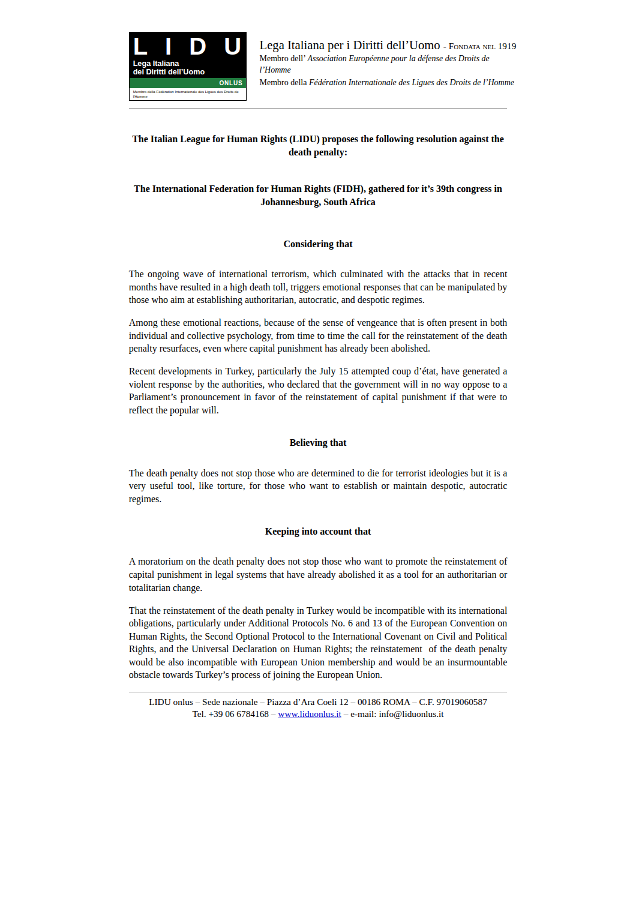LIDU
Lega Italiana
dei Diritti dell’Uomo
ONLUS
Membro della Fédération Internationale des Ligues des Droits de l’Homme
Lega Italiana per i Diritti dell’Uomo - Fondata nel 1919
Membro dell’ Association Européenne pour la défense des Droits de l’Homme
Membro della Fédération Internationale des Ligues des Droits de l’Homme
The Italian League for Human Rights (LIDU) proposes the following resolution against the death penalty:
The International Federation for Human Rights (FIDH), gathered for it’s 39th congress in Johannesburg, South Africa
Considering that
The ongoing wave of international terrorism, which culminated with the attacks that in recent months have resulted in a high death toll, triggers emotional responses that can be manipulated by those who aim at establishing authoritarian, autocratic, and despotic regimes.
Among these emotional reactions, because of the sense of vengeance that is often present in both individual and collective psychology, from time to time the call for the reinstatement of the death penalty resurfaces, even where capital punishment has already been abolished.
Recent developments in Turkey, particularly the July 15 attempted coup d’état, have generated a violent response by the authorities, who declared that the government will in no way oppose to a Parliament’s pronouncement in favor of the reinstatement of capital punishment if that were to reflect the popular will.
Believing that
The death penalty does not stop those who are determined to die for terrorist ideologies but it is a very useful tool, like torture, for those who want to establish or maintain despotic, autocratic regimes.
Keeping into account that
A moratorium on the death penalty does not stop those who want to promote the reinstatement of capital punishment in legal systems that have already abolished it as a tool for an authoritarian or totalitarian change.
That the reinstatement of the death penalty in Turkey would be incompatible with its international obligations, particularly under Additional Protocols No. 6 and 13 of the European Convention on Human Rights, the Second Optional Protocol to the International Covenant on Civil and Political Rights, and the Universal Declaration on Human Rights; the reinstatement of the death penalty would be also incompatible with European Union membership and would be an insurmountable obstacle towards Turkey’s process of joining the European Union.
LIDU onlus – Sede nazionale – Piazza d’Ara Coeli 12 – 00186 ROMA – C.F. 97019060587
Tel. +39 06 6784168 – www.liduonlus.it – e-mail: info@liduonlus.it